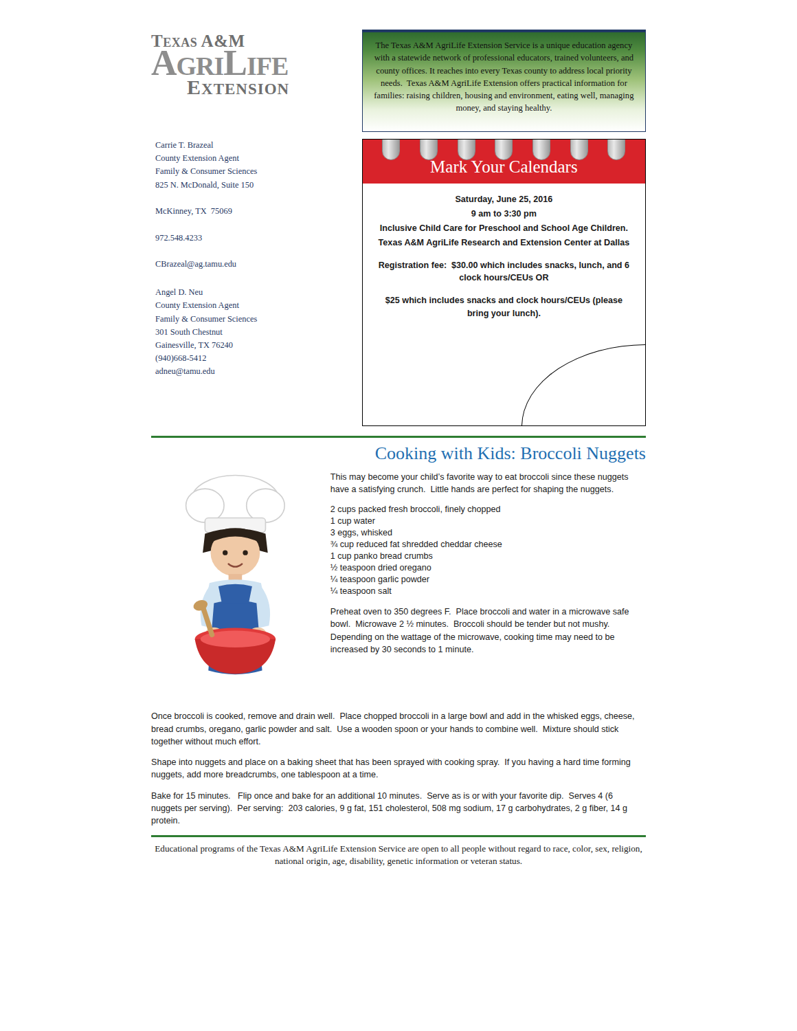TEXAS A&M
AGRILIFE
EXTENSION
The Texas A&M AgriLife Extension Service is a unique education agency with a statewide network of professional educators, trained volunteers, and county offices. It reaches into every Texas county to address local priority needs. Texas A&M AgriLife Extension offers practical information for families: raising children, housing and environment, eating well, managing money, and staying healthy.
Carrie T. Brazeal
County Extension Agent
Family & Consumer Sciences
825 N. McDonald, Suite 150
McKinney, TX 75069
972.548.4233
CBrazeal@ag.tamu.edu
Angel D. Neu
County Extension Agent
Family & Consumer Sciences
301 South Chestnut
Gainesville, TX 76240
(940)668-5412
adneu@tamu.edu
Mark Your Calendars
Saturday, June 25, 2016
9 am to 3:30 pm
Inclusive Child Care for Preschool and School Age Children.
Texas A&M AgriLife Research and Extension Center at Dallas
Registration fee: $30.00 which includes snacks, lunch, and 6 clock hours/CEUs OR
$25 which includes snacks and clock hours/CEUs (please bring your lunch).
Cooking with Kids: Broccoli Nuggets
This may become your child’s favorite way to eat broccoli since these nuggets have a satisfying crunch. Little hands are perfect for shaping the nuggets.
2 cups packed fresh broccoli, finely chopped
1 cup water
3 eggs, whisked
¾ cup reduced fat shredded cheddar cheese
1 cup panko bread crumbs
½ teaspoon dried oregano
¼ teaspoon garlic powder
¼ teaspoon salt
Preheat oven to 350 degrees F. Place broccoli and water in a microwave safe bowl. Microwave 2 ½ minutes. Broccoli should be tender but not mushy. Depending on the wattage of the microwave, cooking time may need to be increased by 30 seconds to 1 minute.
Once broccoli is cooked, remove and drain well. Place chopped broccoli in a large bowl and add in the whisked eggs, cheese, bread crumbs, oregano, garlic powder and salt. Use a wooden spoon or your hands to combine well. Mixture should stick together without much effort.
Shape into nuggets and place on a baking sheet that has been sprayed with cooking spray. If you having a hard time forming nuggets, add more breadcrumbs, one tablespoon at a time.
Bake for 15 minutes. Flip once and bake for an additional 10 minutes. Serve as is or with your favorite dip. Serves 4 (6 nuggets per serving). Per serving: 203 calories, 9 g fat, 151 cholesterol, 508 mg sodium, 17 g carbohydrates, 2 g fiber, 14 g protein.
Educational programs of the Texas A&M AgriLife Extension Service are open to all people without regard to race, color, sex, religion, national origin, age, disability, genetic information or veteran status.